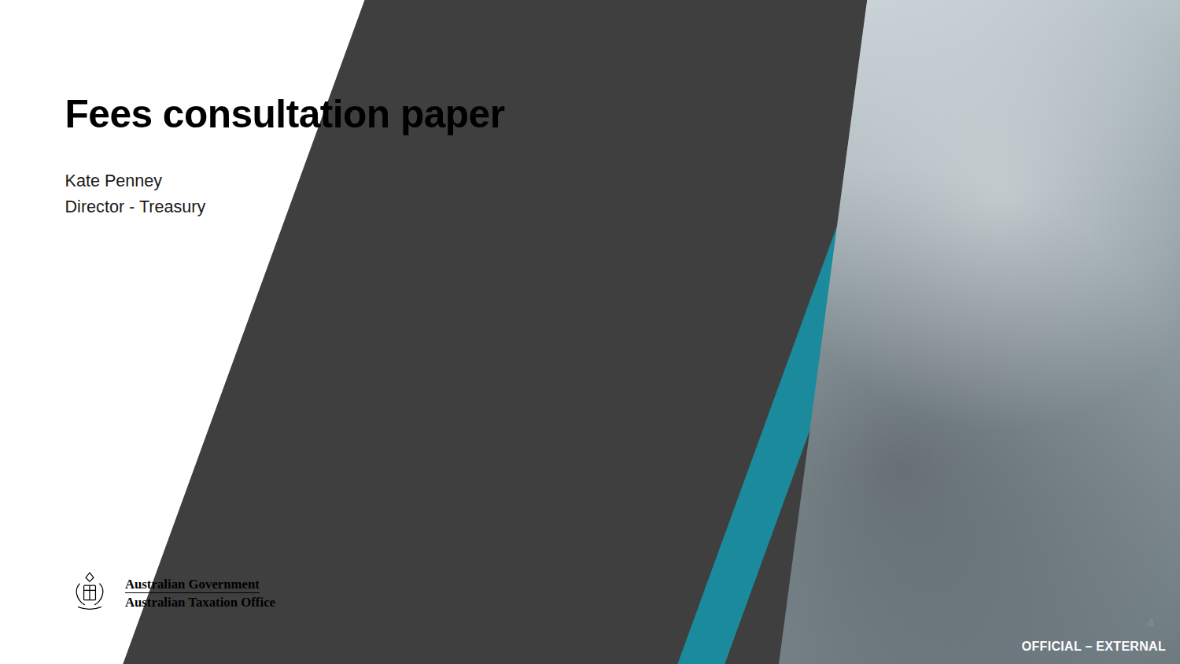Fees consultation paper
Kate Penney
Director - Treasury
Australian Government Australian Taxation Office
4
OFFICIAL – EXTERNAL